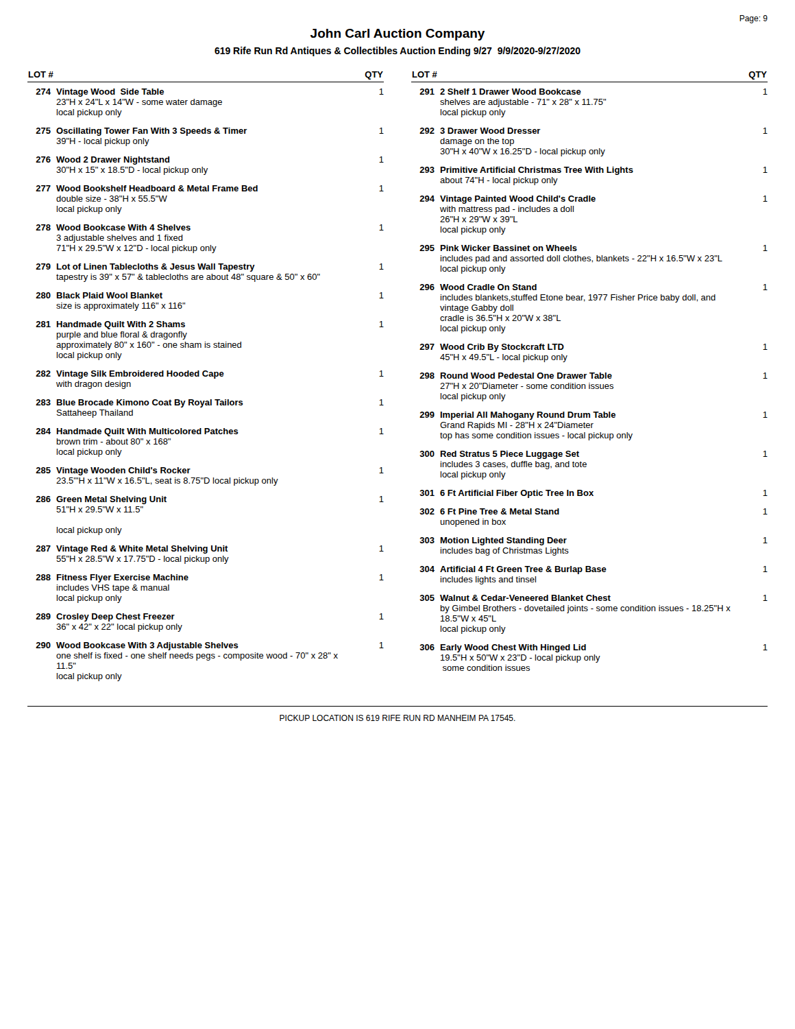Page: 9
John Carl Auction Company
619 Rife Run Rd Antiques & Collectibles Auction Ending 9/27 9/9/2020-9/27/2020
| LOT # | QTY |
| --- | --- |
| 274 | Vintage Wood Side Table 23"H x 24"L x 14"W - some water damage local pickup only | 1 |
| 275 | Oscillating Tower Fan With 3 Speeds & Timer 39"H - local pickup only | 1 |
| 276 | Wood 2 Drawer Nightstand 30"H x 15" x 18.5"D - local pickup only | 1 |
| 277 | Wood Bookshelf Headboard & Metal Frame Bed double size - 38"H x 55.5"W local pickup only | 1 |
| 278 | Wood Bookcase With 4 Shelves 3 adjustable shelves and 1 fixed 71"H x 29.5"W x 12"D - local pickup only | 1 |
| 279 | Lot of Linen Tablecloths & Jesus Wall Tapestry tapestry is 39" x 57" & tablecloths are about 48" square & 50" x 60" | 1 |
| 280 | Black Plaid Wool Blanket size is approximately 116" x 116" | 1 |
| 281 | Handmade Quilt With 2 Shams purple and blue floral & dragonfly approximately 80" x 160" - one sham is stained local pickup only | 1 |
| 282 | Vintage Silk Embroidered Hooded Cape with dragon design | 1 |
| 283 | Blue Brocade Kimono Coat By Royal Tailors Sattaheep Thailand | 1 |
| 284 | Handmade Quilt With Multicolored Patches brown trim - about 80" x 168" local pickup only | 1 |
| 285 | Vintage Wooden Child's Rocker 23.5'"H x 11"W x 16.5"L, seat is 8.75"D local pickup only | 1 |
| 286 | Green Metal Shelving Unit 51"H x 29.5"W x 11.5" local pickup only | 1 |
| 287 | Vintage Red & White Metal Shelving Unit 55"H x 28.5"W x 17.75"D - local pickup only | 1 |
| 288 | Fitness Flyer Exercise Machine includes VHS tape & manual local pickup only | 1 |
| 289 | Crosley Deep Chest Freezer 36" x 42" x 22" local pickup only | 1 |
| 290 | Wood Bookcase With 3 Adjustable Shelves one shelf is fixed - one shelf needs pegs - composite wood - 70" x 28" x 11.5" local pickup only | 1 |
| LOT # | QTY |
| --- | --- |
| 291 | 2 Shelf 1 Drawer Wood Bookcase shelves are adjustable - 71" x 28" x 11.75" local pickup only | 1 |
| 292 | 3 Drawer Wood Dresser damage on the top 30"H x 40"W x 16.25"D - local pickup only | 1 |
| 293 | Primitive Artificial Christmas Tree With Lights about 74"H - local pickup only | 1 |
| 294 | Vintage Painted Wood Child's Cradle with mattress pad - includes a doll 26"H x 29"W x 39"L local pickup only | 1 |
| 295 | Pink Wicker Bassinet on Wheels includes pad and assorted doll clothes, blankets - 22"H x 16.5"W x 23"L local pickup only | 1 |
| 296 | Wood Cradle On Stand includes blankets,stuffed Etone bear, 1977 Fisher Price baby doll, and vintage Gabby doll cradle is 36.5"H x 20"W x 38"L local pickup only | 1 |
| 297 | Wood Crib By Stockcraft LTD 45"H x 49.5"L - local pickup only | 1 |
| 298 | Round Wood Pedestal One Drawer Table 27"H x 20"Diameter - some condition issues local pickup only | 1 |
| 299 | Imperial All Mahogany Round Drum Table Grand Rapids MI - 28"H x 24"Diameter top has some condition issues - local pickup only | 1 |
| 300 | Red Stratus 5 Piece Luggage Set includes 3 cases, duffle bag, and tote local pickup only | 1 |
| 301 | 6 Ft Artificial Fiber Optic Tree In Box | 1 |
| 302 | 6 Ft Pine Tree & Metal Stand unopened in box | 1 |
| 303 | Motion Lighted Standing Deer includes bag of Christmas Lights | 1 |
| 304 | Artificial 4 Ft Green Tree & Burlap Base includes lights and tinsel | 1 |
| 305 | Walnut & Cedar-Veneered Blanket Chest by Gimbel Brothers - dovetailed joints - some condition issues - 18.25"H x 18.5"W x 45"L local pickup only | 1 |
| 306 | Early Wood Chest With Hinged Lid 19.5"H x 50"W x 23"D - local pickup only some condition issues | 1 |
PICKUP LOCATION IS 619 RIFE RUN RD MANHEIM PA 17545.